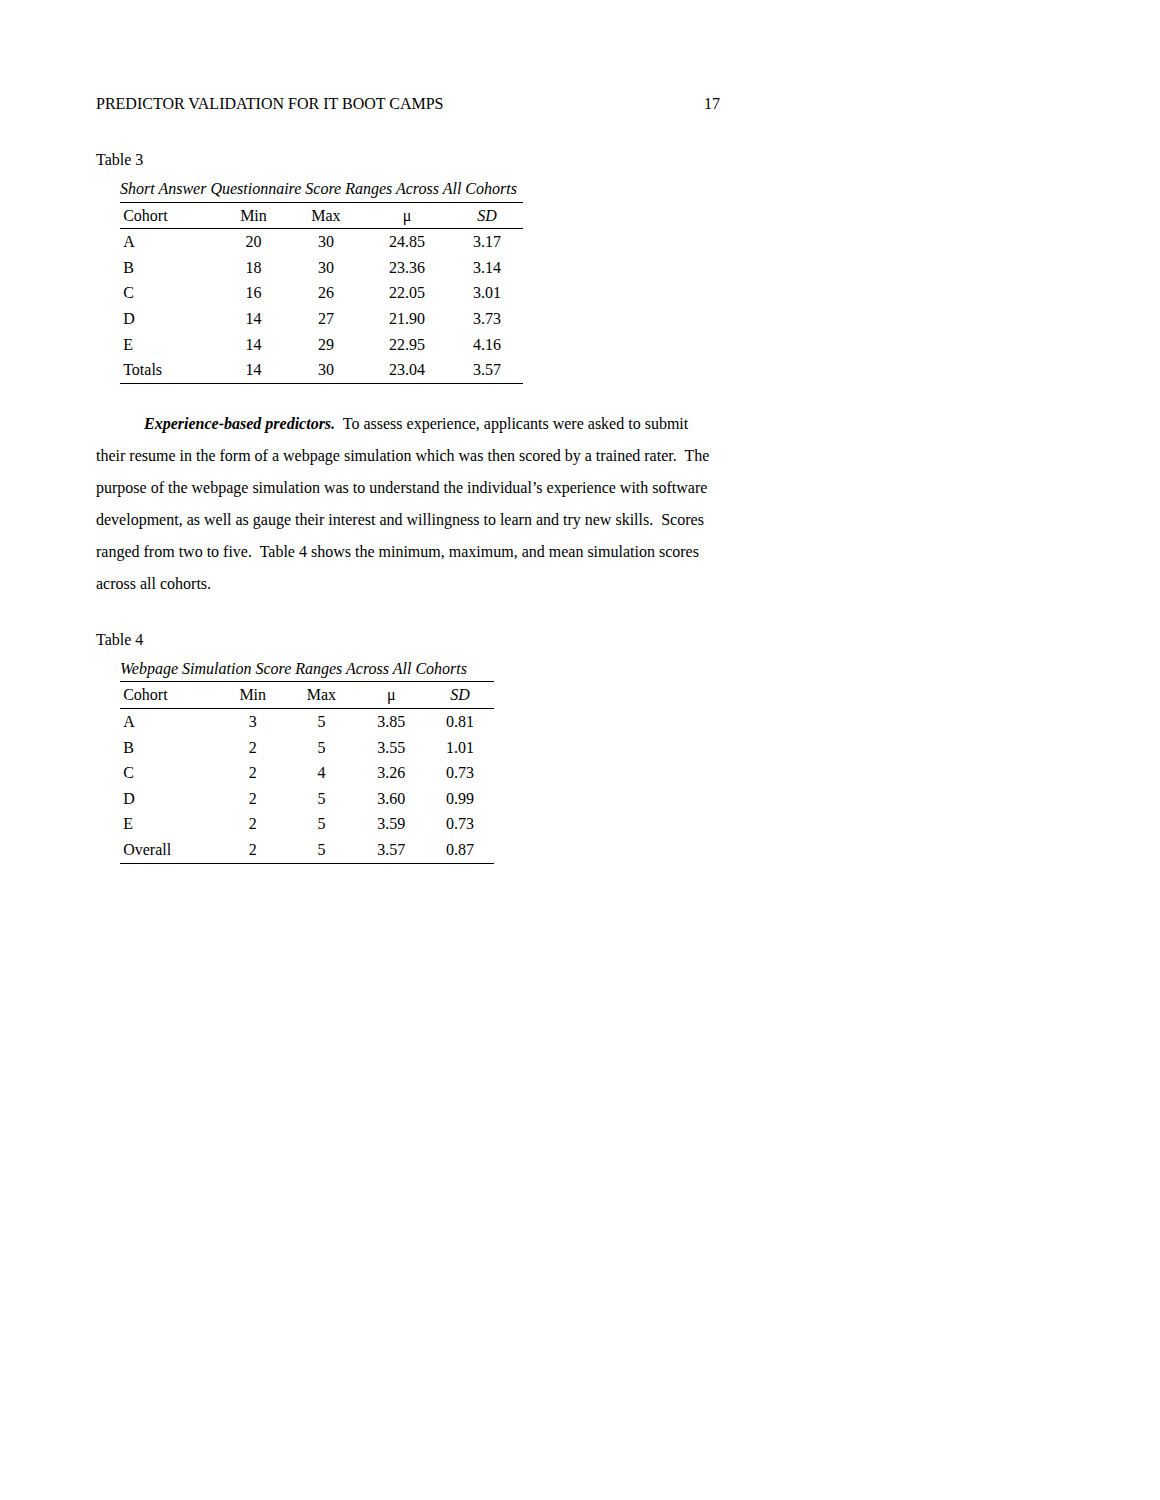Predictor Validation for IT Boot Camps 17
Table 3
Short Answer Questionnaire Score Ranges Across All Cohorts
| Cohort | Min | Max | μ | SD |
| --- | --- | --- | --- | --- |
| A | 20 | 30 | 24.85 | 3.17 |
| B | 18 | 30 | 23.36 | 3.14 |
| C | 16 | 26 | 22.05 | 3.01 |
| D | 14 | 27 | 21.90 | 3.73 |
| E | 14 | 29 | 22.95 | 4.16 |
| Totals | 14 | 30 | 23.04 | 3.57 |
Experience-based predictors. To assess experience, applicants were asked to submit their resume in the form of a webpage simulation which was then scored by a trained rater. The purpose of the webpage simulation was to understand the individual’s experience with software development, as well as gauge their interest and willingness to learn and try new skills. Scores ranged from two to five. Table 4 shows the minimum, maximum, and mean simulation scores across all cohorts.
Table 4
Webpage Simulation Score Ranges Across All Cohorts
| Cohort | Min | Max | μ | SD |
| --- | --- | --- | --- | --- |
| A | 3 | 5 | 3.85 | 0.81 |
| B | 2 | 5 | 3.55 | 1.01 |
| C | 2 | 4 | 3.26 | 0.73 |
| D | 2 | 5 | 3.60 | 0.99 |
| E | 2 | 5 | 3.59 | 0.73 |
| Overall | 2 | 5 | 3.57 | 0.87 |